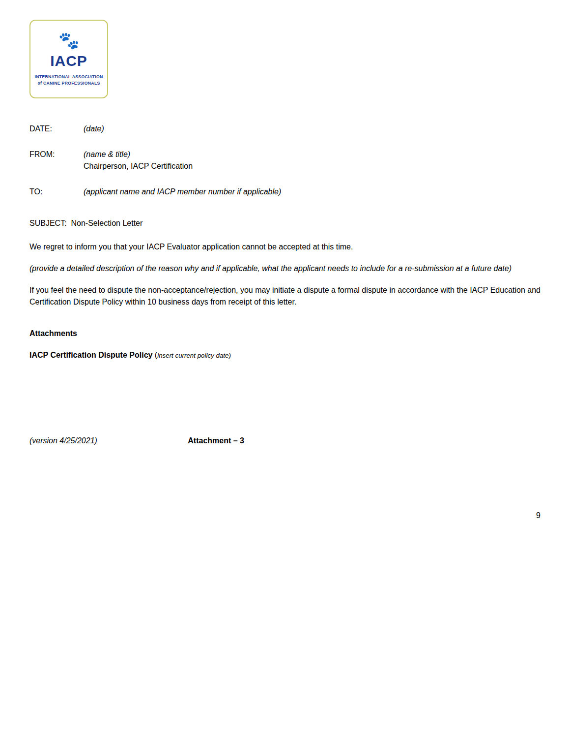🐾
IACP
INTERNATIONAL ASSOCIATION
of CANINE PROFESSIONALS
DATE:(date)
FROM:(name & title)
Chairperson, IACP Certification
TO:(applicant name and IACP member number if applicable)
SUBJECT: Non-Selection Letter
We regret to inform you that your IACP Evaluator application cannot be accepted at this time.
(provide a detailed description of the reason why and if applicable, what the applicant needs to include for a re-submission at a future date)
If you feel the need to dispute the non-acceptance/rejection, you may initiate a dispute a formal dispute in accordance with the IACP Education and Certification Dispute Policy within 10 business days from receipt of this letter.
Attachments
IACP Certification Dispute Policy (insert current policy date)
(version 4/25/2021) Attachment – 3
9